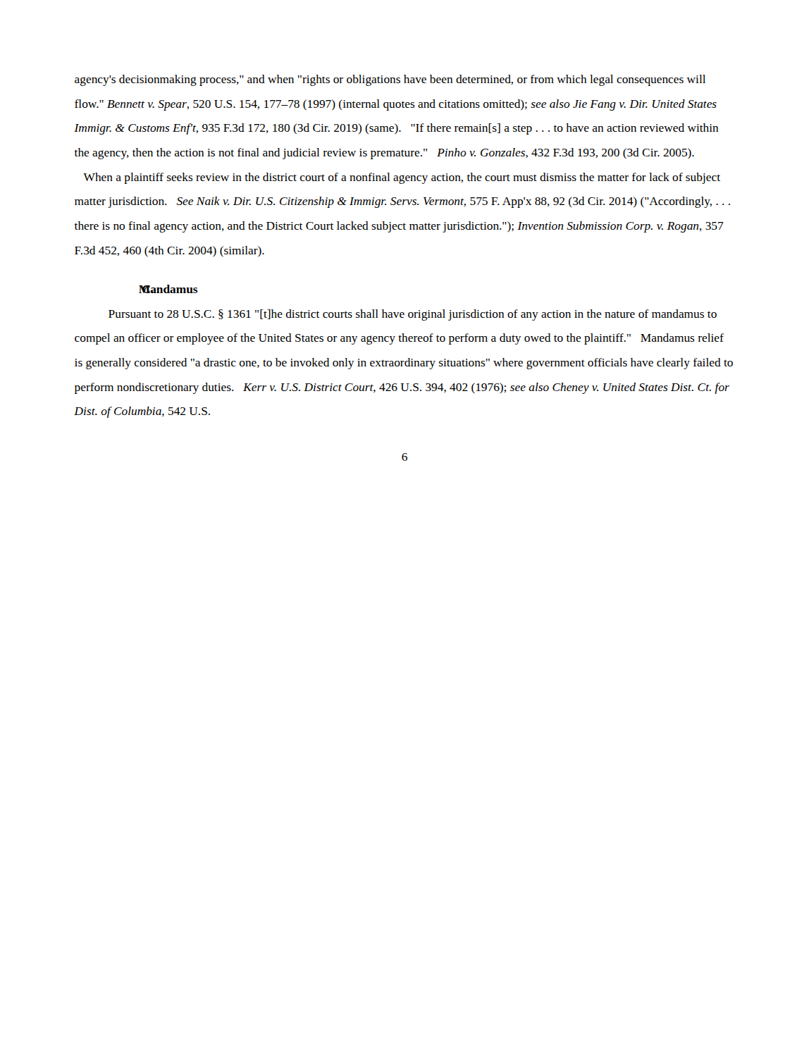agency's decisionmaking process," and when "rights or obligations have been determined, or from which legal consequences will flow." Bennett v. Spear, 520 U.S. 154, 177–78 (1997) (internal quotes and citations omitted); see also Jie Fang v. Dir. United States Immigr. & Customs Enf't, 935 F.3d 172, 180 (3d Cir. 2019) (same). "If there remain[s] a step . . . to have an action reviewed within the agency, then the action is not final and judicial review is premature." Pinho v. Gonzales, 432 F.3d 193, 200 (3d Cir. 2005). When a plaintiff seeks review in the district court of a nonfinal agency action, the court must dismiss the matter for lack of subject matter jurisdiction. See Naik v. Dir. U.S. Citizenship & Immigr. Servs. Vermont, 575 F. App'x 88, 92 (3d Cir. 2014) ("Accordingly, . . . there is no final agency action, and the District Court lacked subject matter jurisdiction."); Invention Submission Corp. v. Rogan, 357 F.3d 452, 460 (4th Cir. 2004) (similar).
C. Mandamus
Pursuant to 28 U.S.C. § 1361 "[t]he district courts shall have original jurisdiction of any action in the nature of mandamus to compel an officer or employee of the United States or any agency thereof to perform a duty owed to the plaintiff." Mandamus relief is generally considered "a drastic one, to be invoked only in extraordinary situations" where government officials have clearly failed to perform nondiscretionary duties. Kerr v. U.S. District Court, 426 U.S. 394, 402 (1976); see also Cheney v. United States Dist. Ct. for Dist. of Columbia, 542 U.S.
6